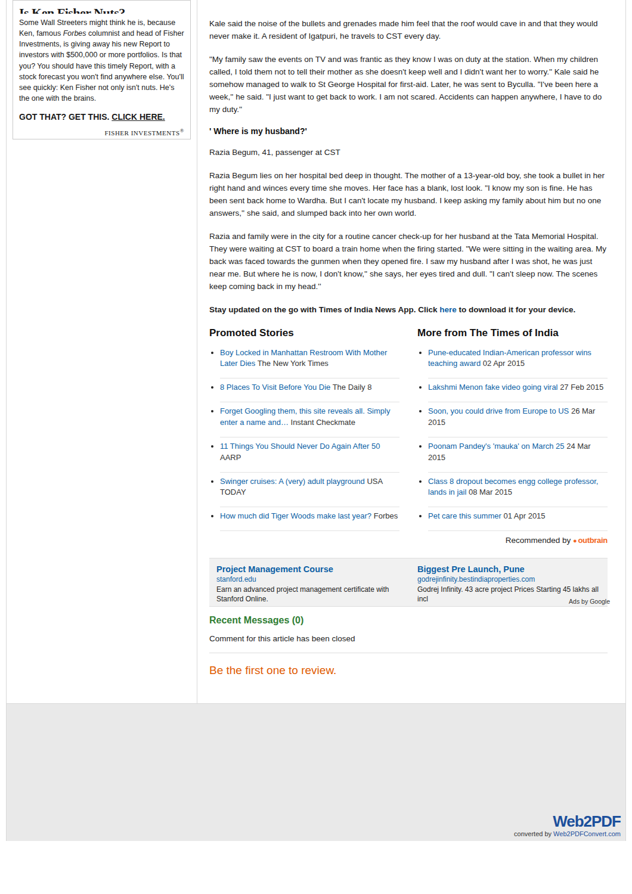Is Ken Fisher Nuts?
Some Wall Streeters might think he is, because Ken, famous Forbes columnist and head of Fisher Investments, is giving away his new Report to investors with $500,000 or more portfolios. Is that you? You should have this timely Report, with a stock forecast you won't find anywhere else. You'll see quickly: Ken Fisher not only isn't nuts. He's the one with the brains.
GOT THAT? GET THIS. CLICK HERE.
FISHER INVESTMENTS®
Kale said the noise of the bullets and grenades made him feel that the roof would cave in and that they would never make it. A resident of Igatpuri, he travels to CST every day.
"My family saw the events on TV and was frantic as they know I was on duty at the station. When my children called, I told them not to tell their mother as she doesn't keep well and I didn't want her to worry.'' Kale said he somehow managed to walk to St George Hospital for first-aid. Later, he was sent to Byculla. "I've been here a week,'' he said. "I just want to get back to work. I am not scared. Accidents can happen anywhere, I have to do my duty.''
' Where is my husband?'
Razia Begum, 41, passenger at CST
Razia Begum lies on her hospital bed deep in thought. The mother of a 13-year-old boy, she took a bullet in her right hand and winces every time she moves. Her face has a blank, lost look. "I know my son is fine. He has been sent back home to Wardha. But I can't locate my husband. I keep asking my family about him but no one answers,'' she said, and slumped back into her own world.
Razia and family were in the city for a routine cancer check-up for her husband at the Tata Memorial Hospital. They were waiting at CST to board a train home when the firing started. "We were sitting in the waiting area. My back was faced towards the gunmen when they opened fire. I saw my husband after I was shot, he was just near me. But where he is now, I don't know,'' she says, her eyes tired and dull. "I can't sleep now. The scenes keep coming back in my head.''
Stay updated on the go with Times of India News App. Click here to download it for your device.
Promoted Stories
Boy Locked in Manhattan Restroom With Mother Later Dies The New York Times
8 Places To Visit Before You Die The Daily 8
Forget Googling them, this site reveals all. Simply enter a name and… Instant Checkmate
11 Things You Should Never Do Again After 50 AARP
Swinger cruises: A (very) adult playground USA TODAY
How much did Tiger Woods make last year? Forbes
More from The Times of India
Pune-educated Indian-American professor wins teaching award 02 Apr 2015
Lakshmi Menon fake video going viral 27 Feb 2015
Soon, you could drive from Europe to US 26 Mar 2015
Poonam Pandey's 'mauka' on March 25 24 Mar 2015
Class 8 dropout becomes engg college professor, lands in jail 08 Mar 2015
Pet care this summer 01 Apr 2015
Recommended by outbrain
Project Management Course
stanford.edu
Earn an advanced project management certificate with Stanford Online.
Biggest Pre Launch, Pune
godrejinfinity.bestindiaproperties.com
Godrej Infinity. 43 acre project Prices Starting 45 lakhs all incl
Ads by Google
Recent Messages (0)
Comment for this article has been closed
Be the first one to review.
Web2PDF
converted by Web2PDFConvert.com